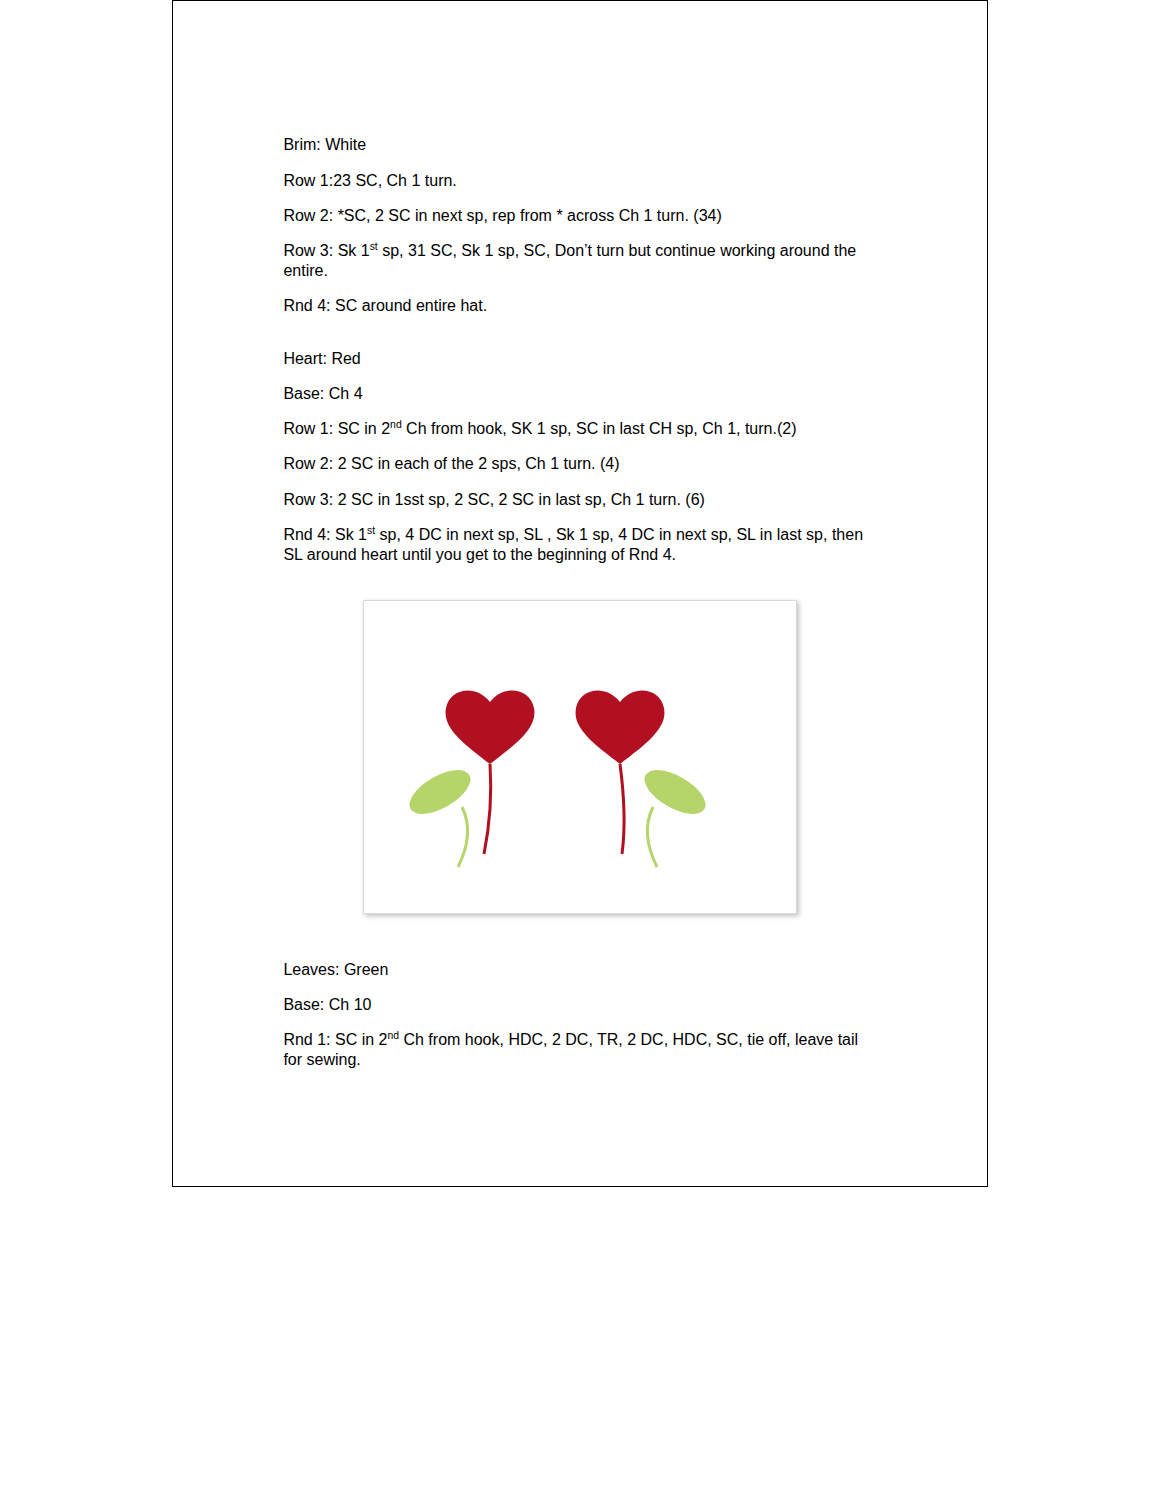Brim: White
Row 1:23 SC, Ch 1 turn.
Row 2: *SC, 2 SC in next sp, rep from * across Ch 1 turn. (34)
Row 3: Sk 1st sp, 31 SC, Sk 1 sp, SC, Don’t turn but continue working around the entire.
Rnd 4: SC around entire hat.
Heart: Red
Base: Ch 4
Row 1: SC in 2nd Ch from hook, SK 1 sp, SC in last CH sp, Ch 1, turn.(2)
Row 2: 2 SC in each of the 2 sps, Ch 1 turn. (4)
Row 3: 2 SC in 1sst sp, 2 SC, 2 SC in last sp, Ch 1 turn. (6)
Rnd 4: Sk 1st sp, 4 DC in next sp, SL , Sk 1 sp, 4 DC in next sp, SL in last sp, then SL around heart until you get to the beginning of Rnd 4.
Leaves: Green
Base: Ch 10
Rnd 1: SC in 2nd Ch from hook, HDC, 2 DC, TR, 2 DC, HDC, SC, tie off, leave tail for sewing.